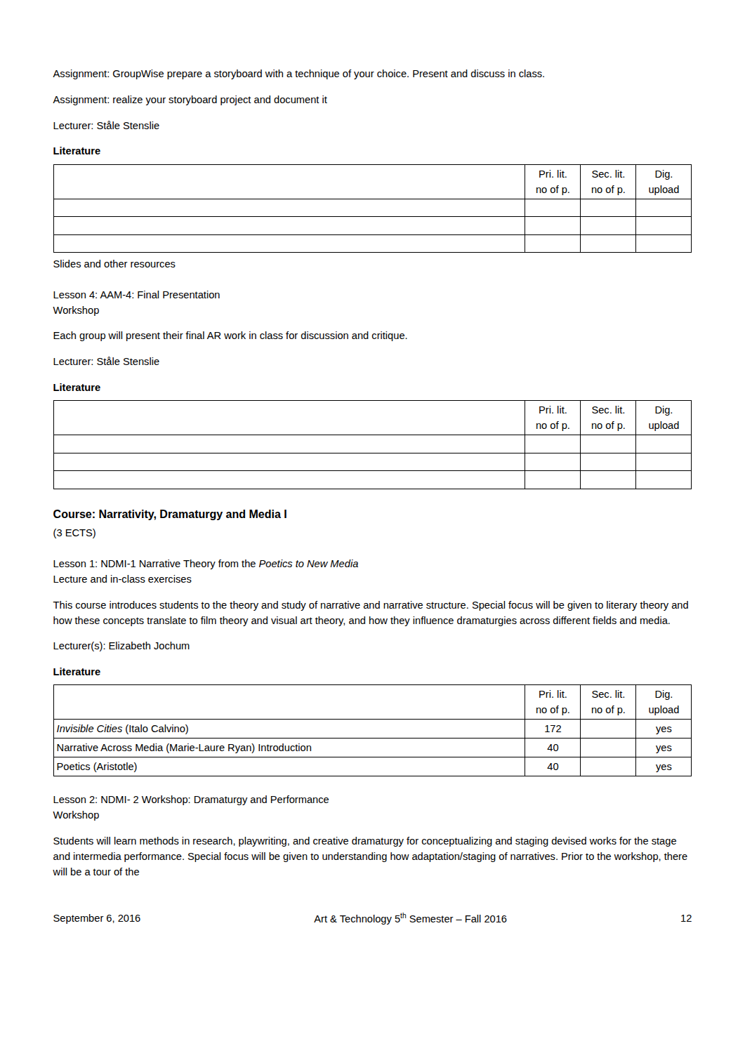Assignment: GroupWise prepare a storyboard with a technique of your choice. Present and discuss in class.
Assignment: realize your storyboard project and document it
Lecturer: Ståle Stenslie
Literature
| | Pri. lit. no of p. | Sec. lit. no of p. | Dig. upload |
| --- | --- | --- | --- |
Slides and other resources
Lesson 4: AAM-4: Final Presentation
Workshop
Each group will present their final AR work in class for discussion and critique.
Lecturer: Ståle Stenslie
Literature
| | Pri. lit. no of p. | Sec. lit. no of p. | Dig. upload |
| --- | --- | --- | --- |
Course: Narrativity, Dramaturgy and Media I
(3 ECTS)
Lesson 1: NDMI-1 Narrative Theory from the Poetics to New Media
Lecture and in-class exercises
This course introduces students to the theory and study of narrative and narrative structure. Special focus will be given to literary theory and how these concepts translate to film theory and visual art theory, and how they influence dramaturgies across different fields and media.
Lecturer(s): Elizabeth Jochum
Literature
| | Pri. lit. no of p. | Sec. lit. no of p. | Dig. upload |
| --- | --- | --- | --- |
| Invisible Cities (Italo Calvino) | 172 | | yes |
| Narrative Across Media (Marie-Laure Ryan) Introduction | 40 | | yes |
| Poetics (Aristotle) | 40 | | yes |
Lesson 2: NDMI- 2 Workshop: Dramaturgy and Performance
Workshop
Students will learn methods in research, playwriting, and creative dramaturgy for conceptualizing and staging devised works for the stage and intermedia performance. Special focus will be given to understanding how adaptation/staging of narratives. Prior to the workshop, there will be a tour of the
September 6, 2016 Art & Technology 5th Semester – Fall 2016 12